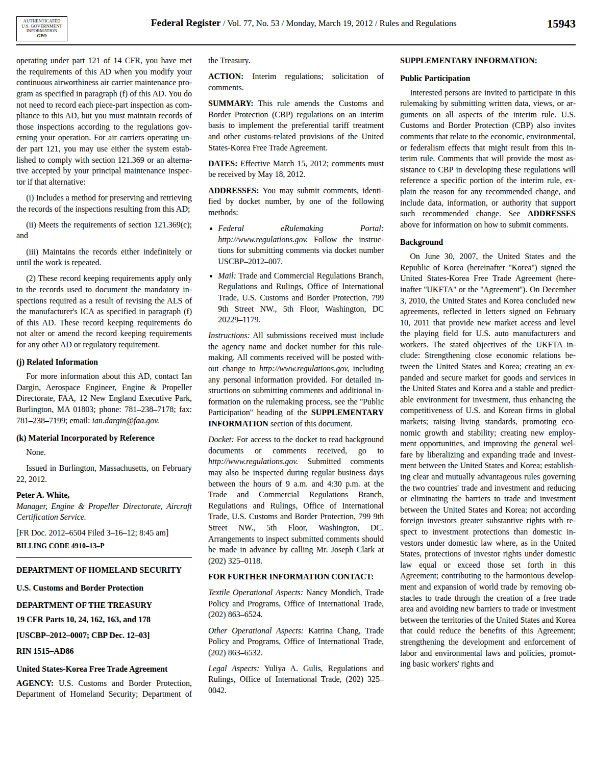AUTHENTICATED
U.S. GOVERNMENT
INFORMATION
GPO
Federal Register / Vol. 77, No. 53 / Monday, March 19, 2012 / Rules and Regulations
15943
operating under part 121 of 14 CFR, you have met the requirements of this AD when you modify your continuous airworthiness air carrier maintenance program as specified in paragraph (f) of this AD. You do not need to record each piece-part inspection as compliance to this AD, but you must maintain records of those inspections according to the regulations governing your operation. For air carriers operating under part 121, you may use either the system established to comply with section 121.369 or an alternative accepted by your principal maintenance inspector if that alternative:
(i) Includes a method for preserving and retrieving the records of the inspections resulting from this AD;
(ii) Meets the requirements of section 121.369(c); and
(iii) Maintains the records either indefinitely or until the work is repeated.
(2) These record keeping requirements apply only to the records used to document the mandatory inspections required as a result of revising the ALS of the manufacturer's ICA as specified in paragraph (f) of this AD. These record keeping requirements do not alter or amend the record keeping requirements for any other AD or regulatory requirement.
(j) Related Information
For more information about this AD, contact Ian Dargin, Aerospace Engineer, Engine & Propeller Directorate, FAA, 12 New England Executive Park, Burlington, MA 01803; phone: 781–238–7178; fax: 781–238–7199; email: ian.dargin@faa.gov.
(k) Material Incorporated by Reference
None.
Issued in Burlington, Massachusetts, on February 22, 2012.
Peter A. White,
Manager, Engine & Propeller Directorate, Aircraft Certification Service.
[FR Doc. 2012–6504 Filed 3–16–12; 8:45 am]
BILLING CODE 4910–13–P
DEPARTMENT OF HOMELAND SECURITY
U.S. Customs and Border Protection
DEPARTMENT OF THE TREASURY
19 CFR Parts 10, 24, 162, 163, and 178
[USCBP–2012–0007; CBP Dec. 12–03]
RIN 1515–AD86
United States-Korea Free Trade Agreement
AGENCY: U.S. Customs and Border Protection, Department of Homeland Security; Department of the Treasury.
ACTION: Interim regulations; solicitation of comments.
SUMMARY: This rule amends the Customs and Border Protection (CBP) regulations on an interim basis to implement the preferential tariff treatment and other customs-related provisions of the United States-Korea Free Trade Agreement.
DATES: Effective March 15, 2012; comments must be received by May 18, 2012.
ADDRESSES: You may submit comments, identified by docket number, by one of the following methods:
Federal eRulemaking Portal: http://www.regulations.gov. Follow the instructions for submitting comments via docket number USCBP–2012–007.
Mail: Trade and Commercial Regulations Branch, Regulations and Rulings, Office of International Trade, U.S. Customs and Border Protection, 799 9th Street NW., 5th Floor, Washington, DC 20229–1179.
Instructions: All submissions received must include the agency name and docket number for this rulemaking. All comments received will be posted without change to http://www.regulations.gov, including any personal information provided. For detailed instructions on submitting comments and additional information on the rulemaking process, see the ''Public Participation'' heading of the SUPPLEMENTARY INFORMATION section of this document.
Docket: For access to the docket to read background documents or comments received, go to http://www.regulations.gov. Submitted comments may also be inspected during regular business days between the hours of 9 a.m. and 4:30 p.m. at the Trade and Commercial Regulations Branch, Regulations and Rulings, Office of International Trade, U.S. Customs and Border Protection, 799 9th Street NW., 5th Floor, Washington, DC. Arrangements to inspect submitted comments should be made in advance by calling Mr. Joseph Clark at (202) 325–0118.
FOR FURTHER INFORMATION CONTACT:
Textile Operational Aspects: Nancy Mondich, Trade Policy and Programs, Office of International Trade, (202) 863–6524.
Other Operational Aspects: Katrina Chang, Trade Policy and Programs, Office of International Trade, (202) 863–6532.
Legal Aspects: Yuliya A. Gulis, Regulations and Rulings, Office of International Trade, (202) 325–0042.
SUPPLEMENTARY INFORMATION:
Public Participation
Interested persons are invited to participate in this rulemaking by submitting written data, views, or arguments on all aspects of the interim rule. U.S. Customs and Border Protection (CBP) also invites comments that relate to the economic, environmental, or federalism effects that might result from this interim rule. Comments that will provide the most assistance to CBP in developing these regulations will reference a specific portion of the interim rule, explain the reason for any recommended change, and include data, information, or authority that support such recommended change. See ADDRESSES above for information on how to submit comments.
Background
On June 30, 2007, the United States and the Republic of Korea (hereinafter ''Korea'') signed the United States-Korea Free Trade Agreement (hereinafter ''UKFTA'' or the ''Agreement''). On December 3, 2010, the United States and Korea concluded new agreements, reflected in letters signed on February 10, 2011 that provide new market access and level the playing field for U.S. auto manufacturers and workers. The stated objectives of the UKFTA include: Strengthening close economic relations between the United States and Korea; creating an expanded and secure market for goods and services in the United States and Korea and a stable and predictable environment for investment, thus enhancing the competitiveness of U.S. and Korean firms in global markets; raising living standards, promoting economic growth and stability; creating new employment opportunities, and improving the general welfare by liberalizing and expanding trade and investment between the United States and Korea; establishing clear and mutually advantageous rules governing the two countries' trade and investment and reducing or eliminating the barriers to trade and investment between the United States and Korea; not according foreign investors greater substantive rights with respect to investment protections than domestic investors under domestic law where, as in the United States, protections of investor rights under domestic law equal or exceed those set forth in this Agreement; contributing to the harmonious development and expansion of world trade by removing obstacles to trade through the creation of a free trade area and avoiding new barriers to trade or investment between the territories of the United States and Korea that could reduce the benefits of this Agreement; strengthening the development and enforcement of labor and environmental laws and policies, promoting basic workers' rights and